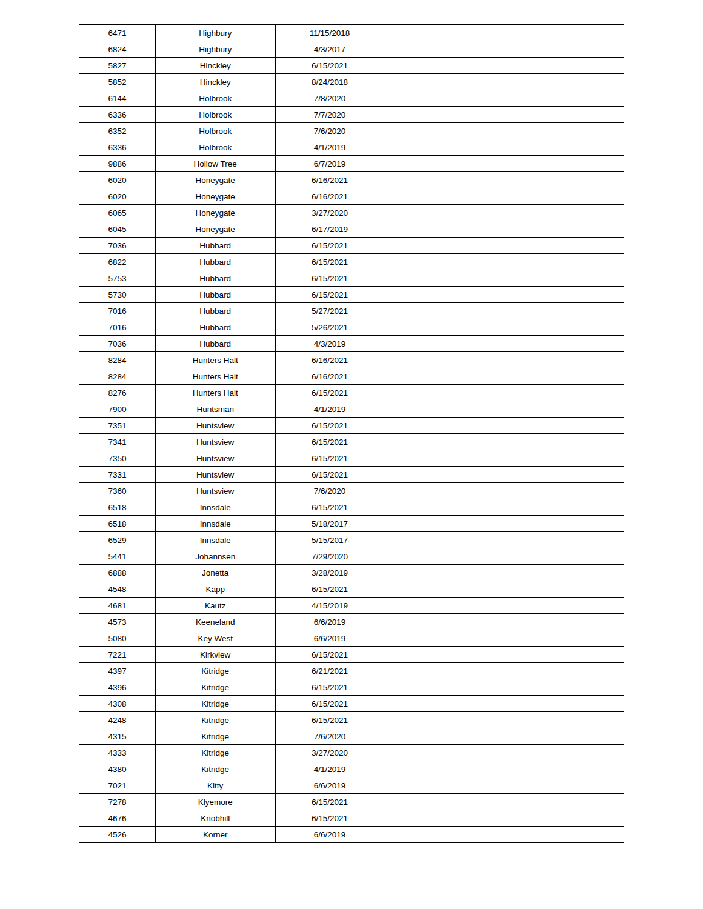| 6471 | Highbury | 11/15/2018 | |
| 6824 | Highbury | 4/3/2017 | |
| 5827 | Hinckley | 6/15/2021 | |
| 5852 | Hinckley | 8/24/2018 | |
| 6144 | Holbrook | 7/8/2020 | |
| 6336 | Holbrook | 7/7/2020 | |
| 6352 | Holbrook | 7/6/2020 | |
| 6336 | Holbrook | 4/1/2019 | |
| 9886 | Hollow Tree | 6/7/2019 | |
| 6020 | Honeygate | 6/16/2021 | |
| 6020 | Honeygate | 6/16/2021 | |
| 6065 | Honeygate | 3/27/2020 | |
| 6045 | Honeygate | 6/17/2019 | |
| 7036 | Hubbard | 6/15/2021 | |
| 6822 | Hubbard | 6/15/2021 | |
| 5753 | Hubbard | 6/15/2021 | |
| 5730 | Hubbard | 6/15/2021 | |
| 7016 | Hubbard | 5/27/2021 | |
| 7016 | Hubbard | 5/26/2021 | |
| 7036 | Hubbard | 4/3/2019 | |
| 8284 | Hunters Halt | 6/16/2021 | |
| 8284 | Hunters Halt | 6/16/2021 | |
| 8276 | Hunters Halt | 6/15/2021 | |
| 7900 | Huntsman | 4/1/2019 | |
| 7351 | Huntsview | 6/15/2021 | |
| 7341 | Huntsview | 6/15/2021 | |
| 7350 | Huntsview | 6/15/2021 | |
| 7331 | Huntsview | 6/15/2021 | |
| 7360 | Huntsview | 7/6/2020 | |
| 6518 | Innsdale | 6/15/2021 | |
| 6518 | Innsdale | 5/18/2017 | |
| 6529 | Innsdale | 5/15/2017 | |
| 5441 | Johannsen | 7/29/2020 | |
| 6888 | Jonetta | 3/28/2019 | |
| 4548 | Kapp | 6/15/2021 | |
| 4681 | Kautz | 4/15/2019 | |
| 4573 | Keeneland | 6/6/2019 | |
| 5080 | Key West | 6/6/2019 | |
| 7221 | Kirkview | 6/15/2021 | |
| 4397 | Kitridge | 6/21/2021 | |
| 4396 | Kitridge | 6/15/2021 | |
| 4308 | Kitridge | 6/15/2021 | |
| 4248 | Kitridge | 6/15/2021 | |
| 4315 | Kitridge | 7/6/2020 | |
| 4333 | Kitridge | 3/27/2020 | |
| 4380 | Kitridge | 4/1/2019 | |
| 7021 | Kitty | 6/6/2019 | |
| 7278 | Klyemore | 6/15/2021 | |
| 4676 | Knobhill | 6/15/2021 | |
| 4526 | Korner | 6/6/2019 | |